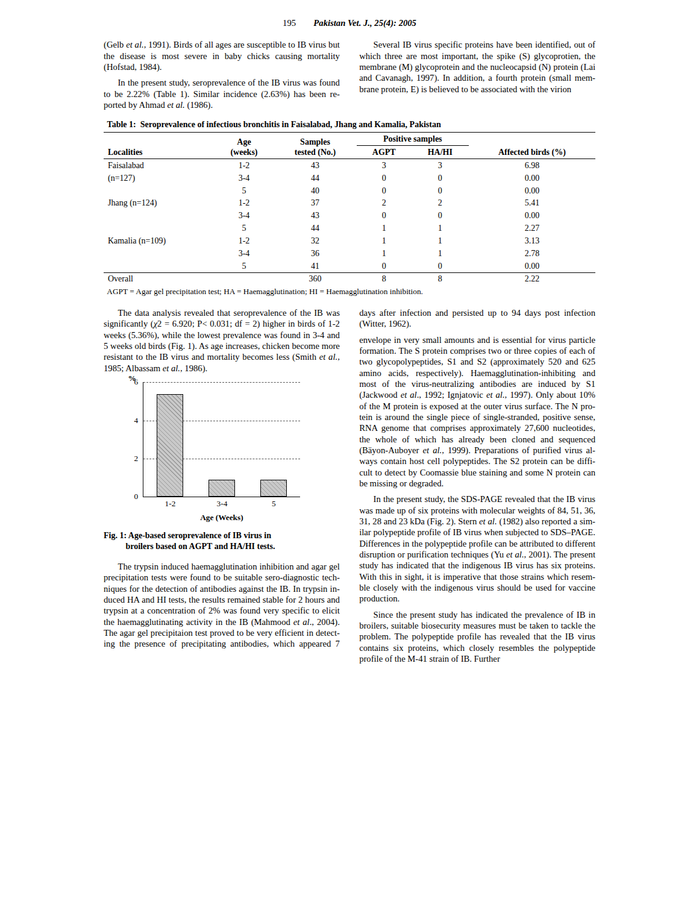195 Pakistan Vet. J., 25(4): 2005
(Gelb et al., 1991). Birds of all ages are susceptible to IB virus but the disease is most severe in baby chicks causing mortality (Hofstad, 1984).
In the present study, seroprevalence of the IB virus was found to be 2.22% (Table 1). Similar incidence (2.63%) has been reported by Ahmad et al. (1986).
Several IB virus specific proteins have been identified, out of which three are most important, the spike (S) glycoprotien, the membrane (M) glycoprotein and the nucleocapsid (N) protein (Lai and Cavanagh, 1997). In addition, a fourth protein (small membrane protein, E) is believed to be associated with the virion
Table 1: Seroprevalence of infectious bronchitis in Faisalabad, Jhang and Kamalia, Pakistan
| Localities | Age (weeks) | Samples tested (No.) | Positive samples | Affected birds (%) |
| --- | --- | --- | --- | --- |
| AGPT | HA/HI |
| Faisalabad | 1-2 | 43 | 3 | 3 | 6.98 |
| (n=127) | 3-4 | 44 | 0 | 0 | 0.00 |
| | 5 | 40 | 0 | 0 | 0.00 |
| Jhang (n=124) | 1-2 | 37 | 2 | 2 | 5.41 |
| | 3-4 | 43 | 0 | 0 | 0.00 |
| | 5 | 44 | 1 | 1 | 2.27 |
| Kamalia (n=109) | 1-2 | 32 | 1 | 1 | 3.13 |
| | 3-4 | 36 | 1 | 1 | 2.78 |
| | 5 | 41 | 0 | 0 | 0.00 |
| Overall | | 360 | 8 | 8 | 2.22 |
AGPT = Agar gel precipitation test; HA = Haemagglutination; HI = Haemagglutination inhibition.
The data analysis revealed that seroprevalence of the IB was significantly (χ2 = 6.920; P< 0.031; df = 2) higher in birds of 1-2 weeks (5.36%), while the lowest prevalence was found in 3-4 and 5 weeks old birds (Fig. 1). As age increases, chicken become more resistant to the IB virus and mortality becomes less (Smith et al., 1985; Albassam et al., 1986).
% 6 4 2 0 1-2 3-4 5
Age (Weeks)
Fig. 1: Age-based seroprevalence of IB virus in broilers based on AGPT and HA/HI tests.
The trypsin induced haemagglutination inhibition and agar gel precipitation tests were found to be suitable sero-diagnostic techniques for the detection of antibodies against the IB. In trypsin induced HA and HI tests, the results remained stable for 2 hours and trypsin at a concentration of 2% was found very specific to elicit the haemagglutinating activity in the IB (Mahmood et al., 2004). The agar gel precipitaion test proved to be very efficient in detecting the presence of precipitating antibodies, which appeared 7 days after infection and persisted up to 94 days post infection (Witter, 1962).
envelope in very small amounts and is essential for virus particle formation. The S protein comprises two or three copies of each of two glycopolypeptides, S1 and S2 (approximately 520 and 625 amino acids, respectively). Haemagglutination-inhibiting and most of the virus-neutralizing antibodies are induced by S1 (Jackwood et al., 1992; Ignjatovic et al., 1997). Only about 10% of the M protein is exposed at the outer virus surface. The N protein is around the single piece of single-stranded, positive sense, RNA genome that comprises approximately 27,600 nucleotides, the whole of which has already been cloned and sequenced (Bäyon-Auboyer et al., 1999). Preparations of purified virus always contain host cell polypeptides. The S2 protein can be difficult to detect by Coomassie blue staining and some N protein can be missing or degraded.
In the present study, the SDS-PAGE revealed that the IB virus was made up of six proteins with molecular weights of 84, 51, 36, 31, 28 and 23 kDa (Fig. 2). Stern et al. (1982) also reported a similar polypeptide profile of IB virus when subjected to SDS–PAGE. Differences in the polypeptide profile can be attributed to different disruption or purification techniques (Yu et al., 2001). The present study has indicated that the indigenous IB virus has six proteins. With this in sight, it is imperative that those strains which resemble closely with the indigenous virus should be used for vaccine production.
Since the present study has indicated the prevalence of IB in broilers, suitable biosecurity measures must be taken to tackle the problem. The polypeptide profile has revealed that the IB virus contains six proteins, which closely resembles the polypeptide profile of the M-41 strain of IB. Further